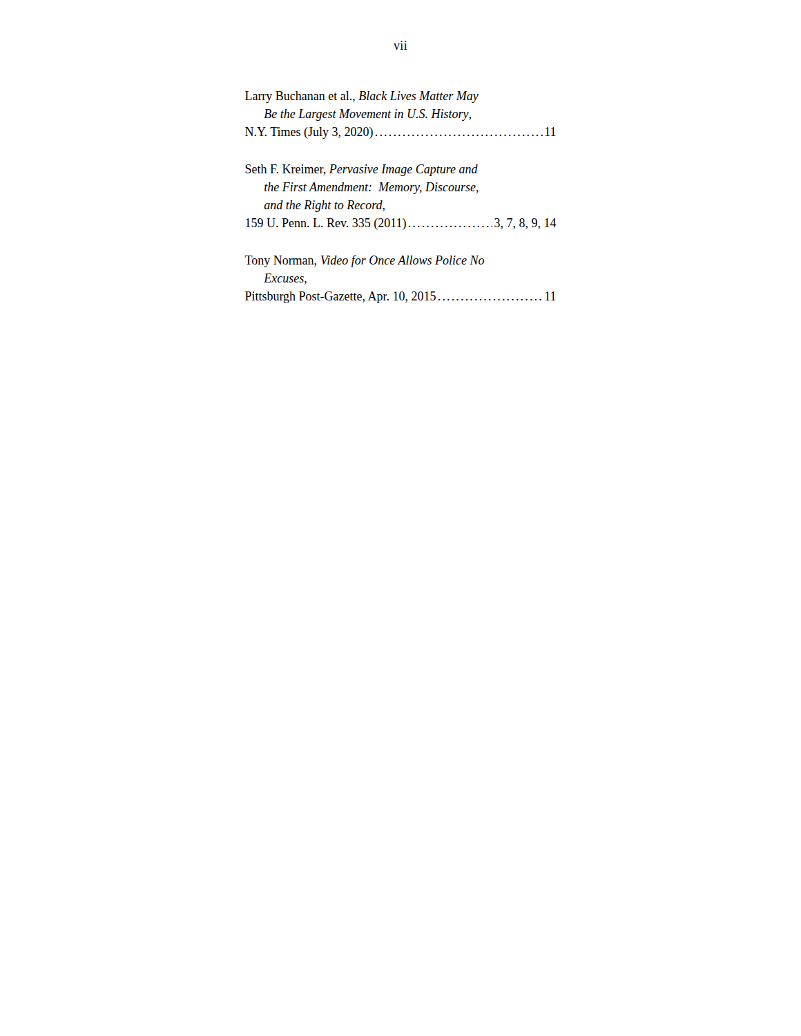vii
Larry Buchanan et al., Black Lives Matter May
Be the Largest Movement in U.S. History,
N.Y. Times (July 3, 2020) ....................................................................................................... 11
Seth F. Kreimer, Pervasive Image Capture and
the First Amendment: Memory, Discourse,
and the Right to Record,
159 U. Penn. L. Rev. 335 (2011) ....................................................................................................... 3, 7, 8, 9, 14
Tony Norman, Video for Once Allows Police No
Excuses,
Pittsburgh Post-Gazette, Apr. 10, 2015 ....................................................................................................... 11